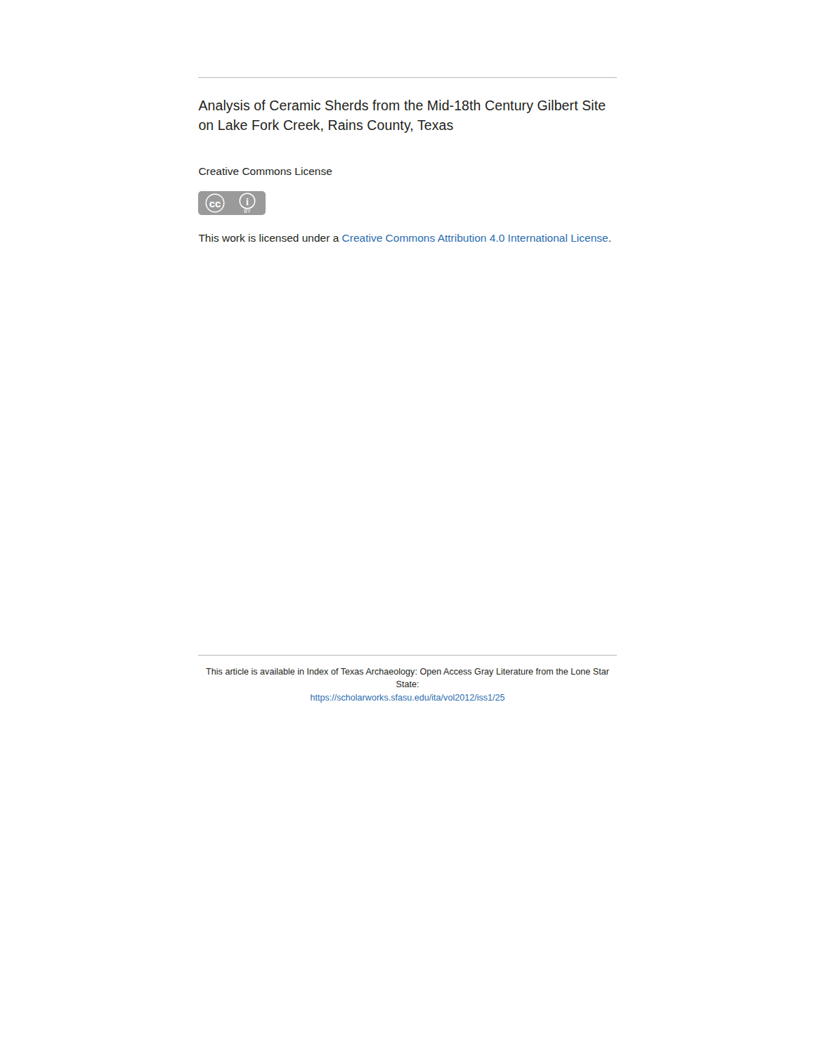Analysis of Ceramic Sherds from the Mid-18th Century Gilbert Site on Lake Fork Creek, Rains County, Texas
Creative Commons License
cc i BY
This work is licensed under a Creative Commons Attribution 4.0 International License.
This article is available in Index of Texas Archaeology: Open Access Gray Literature from the Lone Star State:
https://scholarworks.sfasu.edu/ita/vol2012/iss1/25